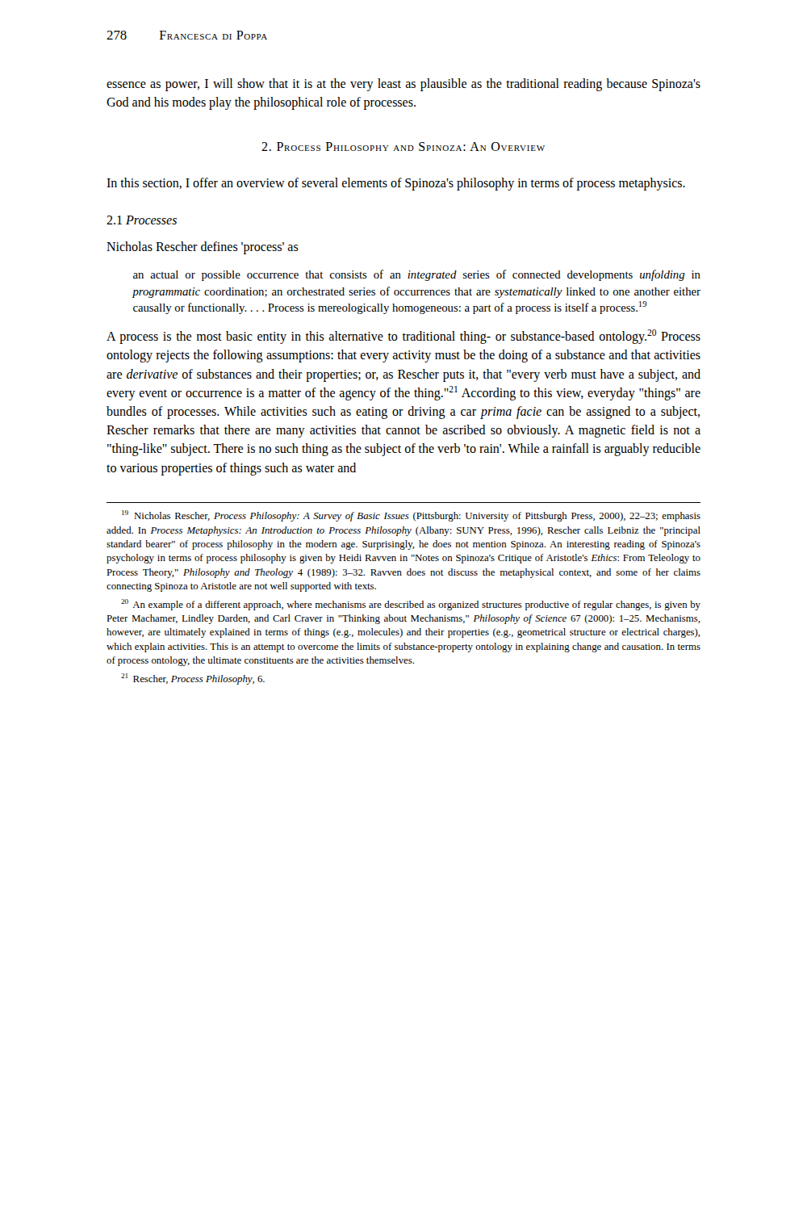278 Francesca di Poppa
essence as power, I will show that it is at the very least as plausible as the traditional reading because Spinoza's God and his modes play the philosophical role of processes.
2. Process Philosophy and Spinoza: An Overview
In this section, I offer an overview of several elements of Spinoza's philosophy in terms of process metaphysics.
2.1 Processes
Nicholas Rescher defines 'process' as
an actual or possible occurrence that consists of an integrated series of connected developments unfolding in programmatic coordination; an orchestrated series of occurrences that are systematically linked to one another either causally or functionally. . . . Process is mereologically homogeneous: a part of a process is itself a process.19
A process is the most basic entity in this alternative to traditional thing- or substance-based ontology.20 Process ontology rejects the following assumptions: that every activity must be the doing of a substance and that activities are derivative of substances and their properties; or, as Rescher puts it, that "every verb must have a subject, and every event or occurrence is a matter of the agency of the thing."21 According to this view, everyday "things" are bundles of processes. While activities such as eating or driving a car prima facie can be assigned to a subject, Rescher remarks that there are many activities that cannot be ascribed so obviously. A magnetic field is not a "thing-like" subject. There is no such thing as the subject of the verb 'to rain'. While a rainfall is arguably reducible to various properties of things such as water and
19 Nicholas Rescher, Process Philosophy: A Survey of Basic Issues (Pittsburgh: University of Pittsburgh Press, 2000), 22–23; emphasis added. In Process Metaphysics: An Introduction to Process Philosophy (Albany: SUNY Press, 1996), Rescher calls Leibniz the "principal standard bearer" of process philosophy in the modern age. Surprisingly, he does not mention Spinoza. An interesting reading of Spinoza's psychology in terms of process philosophy is given by Heidi Ravven in "Notes on Spinoza's Critique of Aristotle's Ethics: From Teleology to Process Theory," Philosophy and Theology 4 (1989): 3–32. Ravven does not discuss the metaphysical context, and some of her claims connecting Spinoza to Aristotle are not well supported with texts.
20 An example of a different approach, where mechanisms are described as organized structures productive of regular changes, is given by Peter Machamer, Lindley Darden, and Carl Craver in "Thinking about Mechanisms," Philosophy of Science 67 (2000): 1–25. Mechanisms, however, are ultimately explained in terms of things (e.g., molecules) and their properties (e.g., geometrical structure or electrical charges), which explain activities. This is an attempt to overcome the limits of substance-property ontology in explaining change and causation. In terms of process ontology, the ultimate constituents are the activities themselves.
21 Rescher, Process Philosophy, 6.